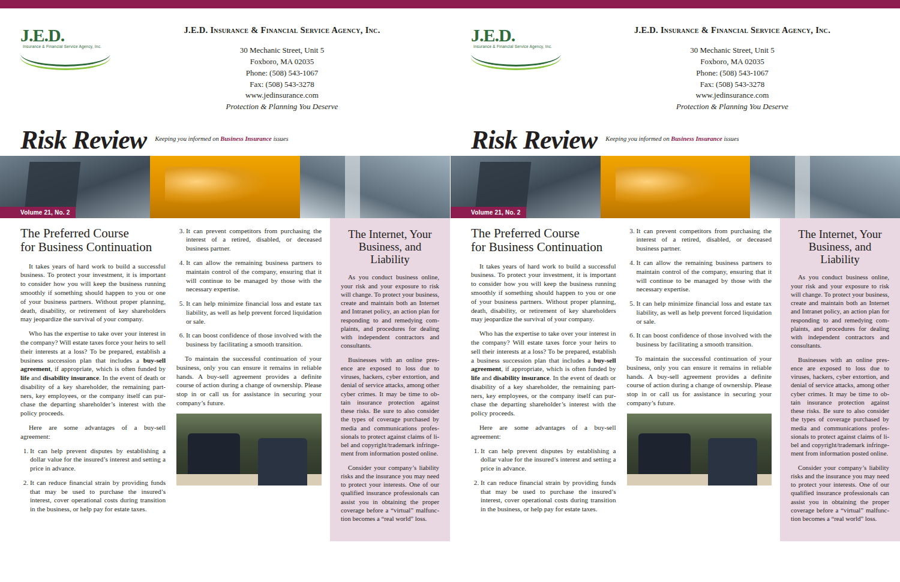J. E. D. Insurance & Financial Service Agency, Inc.
J.E.D. Insurance & Financial Service Agency, Inc.
30 Mechanic Street, Unit 5
Foxboro, MA 02035
Phone: (508) 543-1067
Fax: (508) 543-3278
www.jedinsurance.com
Protection & Planning You Deserve
Risk Review
Keeping you informed on Business Insurance issues
Volume 21, No. 2
The Preferred Course
for Business Continuation
It takes years of hard work to build a successful business. To protect your investment, it is important to consider how you will keep the business running smoothly if something should happen to you or one of your business partners. Without proper planning, death, disability, or retirement of key shareholders may jeopardize the survival of your company.
Who has the expertise to take over your interest in the company? Will estate taxes force your heirs to sell their interests at a loss? To be prepared, establish a business succession plan that includes a buy-sell agreement, if appropriate, which is often funded by life and disability insurance. In the event of death or disability of a key shareholder, the remaining partners, key employees, or the company itself can purchase the departing shareholder’s interest with the policy proceeds.
Here are some advantages of a buy-sell agreement:
It can help prevent disputes by establishing a dollar value for the insured’s interest and setting a price in advance.
It can reduce financial strain by providing funds that may be used to purchase the insured’s interest, cover operational costs during transition in the business, or help pay for estate taxes.
It can prevent competitors from purchasing the interest of a retired, disabled, or deceased business partner.
It can allow the remaining business partners to maintain control of the company, ensuring that it will continue to be managed by those with the necessary expertise.
It can help minimize financial loss and estate tax liability, as well as help prevent forced liquidation or sale.
It can boost confidence of those involved with the business by facilitating a smooth transition.
To maintain the successful continuation of your business, only you can ensure it remains in reliable hands. A buy-sell agreement provides a definite course of action during a change of ownership. Please stop in or call us for assistance in securing your company’s future.
The Internet, Your
Business, and
Liability
As you conduct business online, your risk and your exposure to risk will change. To protect your business, create and maintain both an Internet and Intranet policy, an action plan for responding to and remedying complaints, and procedures for dealing with independent contractors and consultants.
Businesses with an online presence are exposed to loss due to viruses, hackers, cyber extortion, and denial of service attacks, among other cyber crimes. It may be time to obtain insurance protection against these risks. Be sure to also consider the types of coverage purchased by media and communications professionals to protect against claims of libel and copyright/trademark infringement from information posted online.
Consider your company’s liability risks and the insurance you may need to protect your interests. One of our qualified insurance professionals can assist you in obtaining the proper coverage before a “virtual” malfunction becomes a “real world” loss.
J. E. D. Insurance & Financial Service Agency, Inc.
J.E.D. Insurance & Financial Service Agency, Inc.
30 Mechanic Street, Unit 5
Foxboro, MA 02035
Phone: (508) 543-1067
Fax: (508) 543-3278
www.jedinsurance.com
Protection & Planning You Deserve
Risk Review
Keeping you informed on Business Insurance issues
Volume 21, No. 2
The Preferred Course
for Business Continuation
It takes years of hard work to build a successful business. To protect your investment, it is important to consider how you will keep the business running smoothly if something should happen to you or one of your business partners. Without proper planning, death, disability, or retirement of key shareholders may jeopardize the survival of your company.
Who has the expertise to take over your interest in the company? Will estate taxes force your heirs to sell their interests at a loss? To be prepared, establish a business succession plan that includes a buy-sell agreement, if appropriate, which is often funded by life and disability insurance. In the event of death or disability of a key shareholder, the remaining partners, key employees, or the company itself can purchase the departing shareholder’s interest with the policy proceeds.
Here are some advantages of a buy-sell agreement:
It can help prevent disputes by establishing a dollar value for the insured’s interest and setting a price in advance.
It can reduce financial strain by providing funds that may be used to purchase the insured’s interest, cover operational costs during transition in the business, or help pay for estate taxes.
It can prevent competitors from purchasing the interest of a retired, disabled, or deceased business partner.
It can allow the remaining business partners to maintain control of the company, ensuring that it will continue to be managed by those with the necessary expertise.
It can help minimize financial loss and estate tax liability, as well as help prevent forced liquidation or sale.
It can boost confidence of those involved with the business by facilitating a smooth transition.
To maintain the successful continuation of your business, only you can ensure it remains in reliable hands. A buy-sell agreement provides a definite course of action during a change of ownership. Please stop in or call us for assistance in securing your company’s future.
The Internet, Your
Business, and
Liability
As you conduct business online, your risk and your exposure to risk will change. To protect your business, create and maintain both an Internet and Intranet policy, an action plan for responding to and remedying complaints, and procedures for dealing with independent contractors and consultants.
Businesses with an online presence are exposed to loss due to viruses, hackers, cyber extortion, and denial of service attacks, among other cyber crimes. It may be time to obtain insurance protection against these risks. Be sure to also consider the types of coverage purchased by media and communications professionals to protect against claims of libel and copyright/trademark infringement from information posted online.
Consider your company’s liability risks and the insurance you may need to protect your interests. One of our qualified insurance professionals can assist you in obtaining the proper coverage before a “virtual” malfunction becomes a “real world” loss.